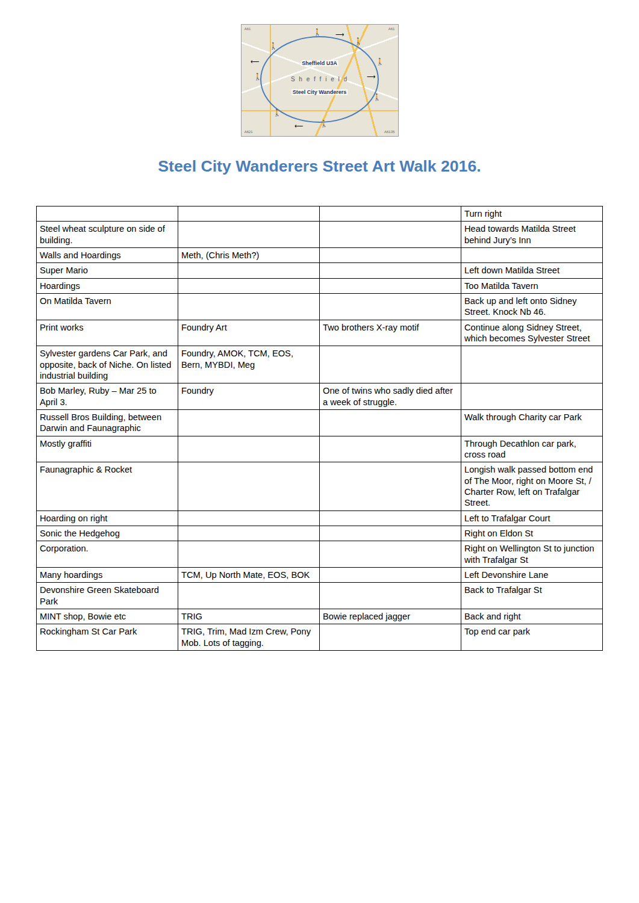Sheffield U3A
S h e f f i e l d
Steel City Wanderers
🚶
🚶
🚶
🚶
🚶
🚶
🚶
🚶
⟶
⟶
⟵
⟵
A61
A61
A621
A6135
Steel City Wanderers Street Art Walk 2016.
| | | | Turn right |
| Steel wheat sculpture on side of building. | | | Head towards Matilda Street behind Jury’s Inn |
| Walls and Hoardings | Meth, (Chris Meth?) | | |
| Super Mario | | | Left down Matilda Street |
| Hoardings | | | Too Matilda Tavern |
| On Matilda Tavern | | | Back up and left onto Sidney Street. Knock Nb 46. |
| Print works | Foundry Art | Two brothers X-ray motif | Continue along Sidney Street, which becomes Sylvester Street |
| Sylvester gardens Car Park, and opposite, back of Niche. On listed industrial building | Foundry, AMOK, TCM, EOS, Bern, MYBDI, Meg | | |
| Bob Marley, Ruby – Mar 25 to April 3. | Foundry | One of twins who sadly died after a week of struggle. | |
| Russell Bros Building, between Darwin and Faunagraphic | | | Walk through Charity car Park |
| Mostly graffiti | | | Through Decathlon car park, cross road |
| Faunagraphic & Rocket | | | Longish walk passed bottom end of The Moor, right on Moore St, / Charter Row, left on Trafalgar Street. |
| Hoarding on right | | | Left to Trafalgar Court |
| Sonic the Hedgehog | | | Right on Eldon St |
| Corporation. | | | Right on Wellington St to junction with Trafalgar St |
| Many hoardings | TCM, Up North Mate, EOS, BOK | | Left Devonshire Lane |
| Devonshire Green Skateboard Park | | | Back to Trafalgar St |
| MINT shop, Bowie etc | TRIG | Bowie replaced jagger | Back and right |
| Rockingham St Car Park | TRIG, Trim, Mad Izm Crew, Pony Mob. Lots of tagging. | | Top end car park |